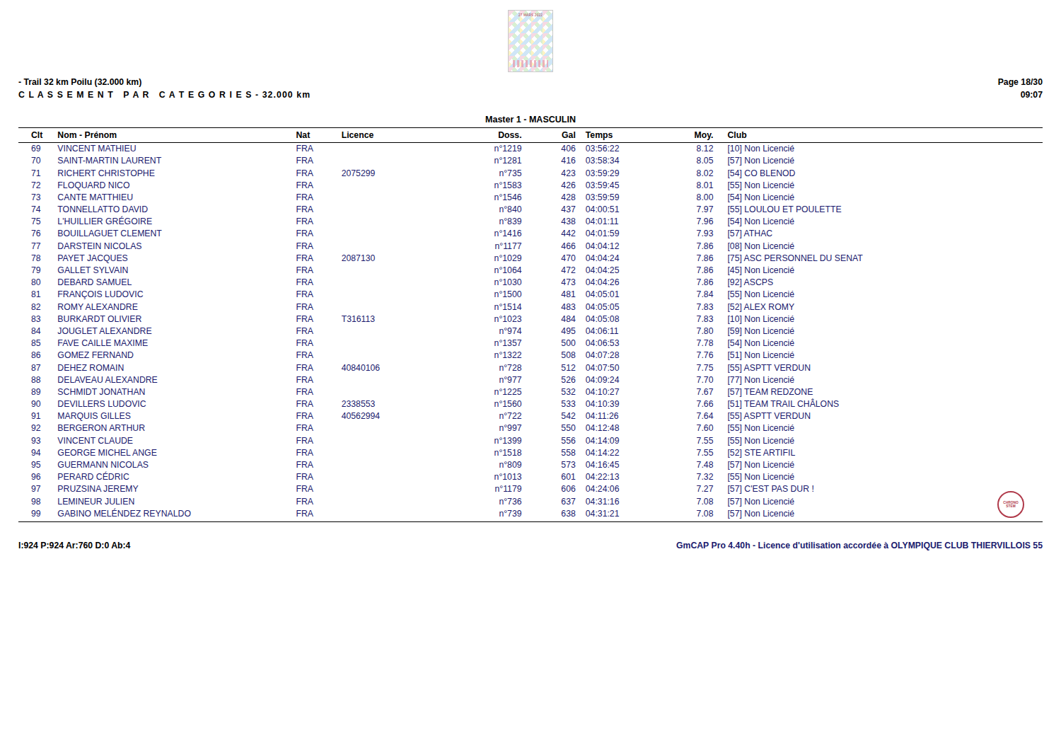- Trail 32 km Poilu (32.000 km)
C L A S S E M E N T P A R C A T E G O R I E S - 32.000 km
Page 18/30
09:07
Master 1 - MASCULIN
| Clt | Nom - Prénom | Nat | Licence | Doss. | Gal | Temps | Moy. | Club |
| --- | --- | --- | --- | --- | --- | --- | --- | --- |
| 69 | VINCENT MATHIEU | FRA | | n°1219 | 406 | 03:56:22 | 8.12 | [10] Non Licencié |
| 70 | SAINT-MARTIN LAURENT | FRA | | n°1281 | 416 | 03:58:34 | 8.05 | [57] Non Licencié |
| 71 | RICHERT CHRISTOPHE | FRA | 2075299 | n°735 | 423 | 03:59:29 | 8.02 | [54] CO BLENOD |
| 72 | FLOQUARD NICO | FRA | | n°1583 | 426 | 03:59:45 | 8.01 | [55] Non Licencié |
| 73 | CANTE MATTHIEU | FRA | | n°1546 | 428 | 03:59:59 | 8.00 | [54] Non Licencié |
| 74 | TONNELLATTO DAVID | FRA | | n°840 | 437 | 04:00:51 | 7.97 | [55] LOULOU ET POULETTE |
| 75 | L'HUILLIER GRÉGOIRE | FRA | | n°839 | 438 | 04:01:11 | 7.96 | [54] Non Licencié |
| 76 | BOUILLAGUET CLEMENT | FRA | | n°1416 | 442 | 04:01:59 | 7.93 | [57] ATHAC |
| 77 | DARSTEIN NICOLAS | FRA | | n°1177 | 466 | 04:04:12 | 7.86 | [08] Non Licencié |
| 78 | PAYET JACQUES | FRA | 2087130 | n°1029 | 470 | 04:04:24 | 7.86 | [75] ASC PERSONNEL DU SENAT |
| 79 | GALLET SYLVAIN | FRA | | n°1064 | 472 | 04:04:25 | 7.86 | [45] Non Licencié |
| 80 | DEBARD SAMUEL | FRA | | n°1030 | 473 | 04:04:26 | 7.86 | [92] ASCPS |
| 81 | FRANÇOIS LUDOVIC | FRA | | n°1500 | 481 | 04:05:01 | 7.84 | [55] Non Licencié |
| 82 | ROMY ALEXANDRE | FRA | | n°1514 | 483 | 04:05:05 | 7.83 | [52] ALEX ROMY |
| 83 | BURKARDT OLIVIER | FRA | T316113 | n°1023 | 484 | 04:05:08 | 7.83 | [10] Non Licencié |
| 84 | JOUGLET ALEXANDRE | FRA | | n°974 | 495 | 04:06:11 | 7.80 | [59] Non Licencié |
| 85 | FAVE CAILLE MAXIME | FRA | | n°1357 | 500 | 04:06:53 | 7.78 | [54] Non Licencié |
| 86 | GOMEZ FERNAND | FRA | | n°1322 | 508 | 04:07:28 | 7.76 | [51] Non Licencié |
| 87 | DEHEZ ROMAIN | FRA | 40840106 | n°728 | 512 | 04:07:50 | 7.75 | [55] ASPTT VERDUN |
| 88 | DELAVEAU ALEXANDRE | FRA | | n°977 | 526 | 04:09:24 | 7.70 | [77] Non Licencié |
| 89 | SCHMIDT JONATHAN | FRA | | n°1225 | 532 | 04:10:27 | 7.67 | [57] TEAM REDZONE |
| 90 | DEVILLERS LUDOVIC | FRA | 2338553 | n°1560 | 533 | 04:10:39 | 7.66 | [51] TEAM TRAIL CHÂLONS |
| 91 | MARQUIS GILLES | FRA | 40562994 | n°722 | 542 | 04:11:26 | 7.64 | [55] ASPTT VERDUN |
| 92 | BERGERON ARTHUR | FRA | | n°997 | 550 | 04:12:48 | 7.60 | [55] Non Licencié |
| 93 | VINCENT CLAUDE | FRA | | n°1399 | 556 | 04:14:09 | 7.55 | [55] Non Licencié |
| 94 | GEORGE MICHEL ANGE | FRA | | n°1518 | 558 | 04:14:22 | 7.55 | [52] STE ARTIFIL |
| 95 | GUERMANN NICOLAS | FRA | | n°809 | 573 | 04:16:45 | 7.48 | [57] Non Licencié |
| 96 | PERARD CÉDRIC | FRA | | n°1013 | 601 | 04:22:13 | 7.32 | [55] Non Licencié |
| 97 | PRUZSINA JEREMY | FRA | | n°1179 | 606 | 04:24:06 | 7.27 | [57] C'EST PAS DUR ! |
| 98 | LEMINEUR JULIEN | FRA | | n°736 | 637 | 04:31:16 | 7.08 | [57] Non Licencié |
| 99 | GABINO MELÉNDEZ REYNALDO | FRA | | n°739 | 638 | 04:31:21 | 7.08 | [57] Non Licencié |
CHRONO
STEM
I:924 P:924 Ar:760 D:0 Ab:4
GmCAP Pro 4.40h - Licence d'utilisation accordée à OLYMPIQUE CLUB THIERVILLOIS 55